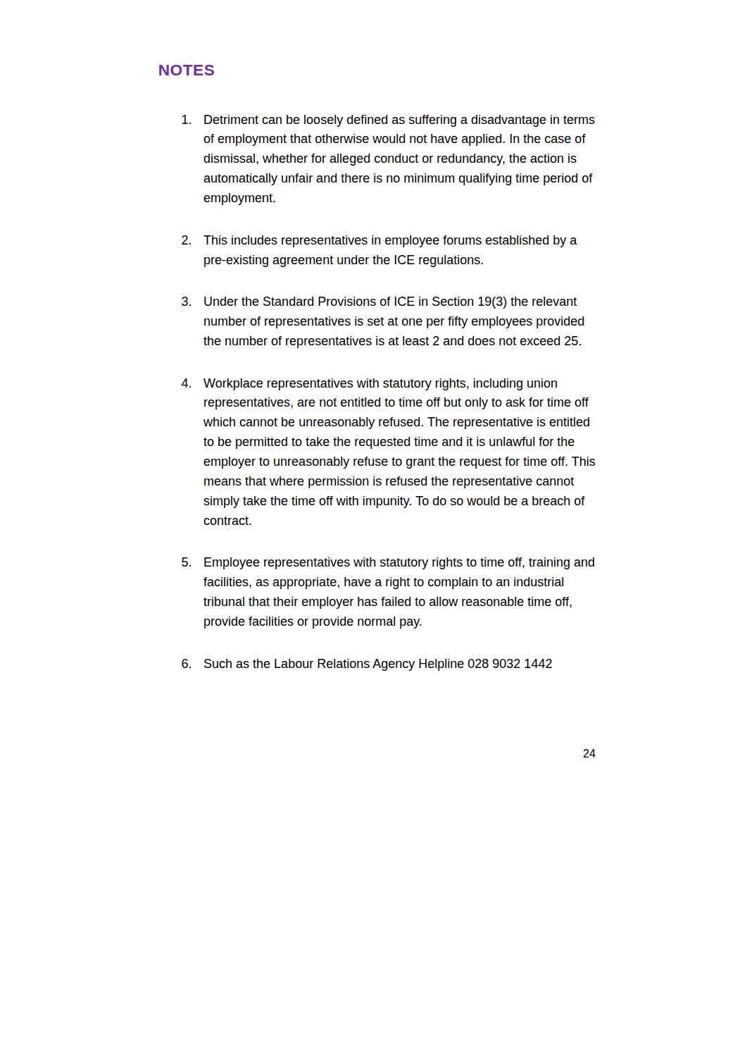NOTES
Detriment can be loosely defined as suffering a disadvantage in terms of employment that otherwise would not have applied. In the case of dismissal, whether for alleged conduct or redundancy, the action is automatically unfair and there is no minimum qualifying time period of employment.
This includes representatives in employee forums established by a pre-existing agreement under the ICE regulations.
Under the Standard Provisions of ICE in Section 19(3) the relevant number of representatives is set at one per fifty employees provided the number of representatives is at least 2 and does not exceed 25.
Workplace representatives with statutory rights, including union representatives, are not entitled to time off but only to ask for time off which cannot be unreasonably refused. The representative is entitled to be permitted to take the requested time and it is unlawful for the employer to unreasonably refuse to grant the request for time off. This means that where permission is refused the representative cannot simply take the time off with impunity. To do so would be a breach of contract.
Employee representatives with statutory rights to time off, training and facilities, as appropriate, have a right to complain to an industrial tribunal that their employer has failed to allow reasonable time off, provide facilities or provide normal pay.
Such as the Labour Relations Agency Helpline 028 9032 1442
24